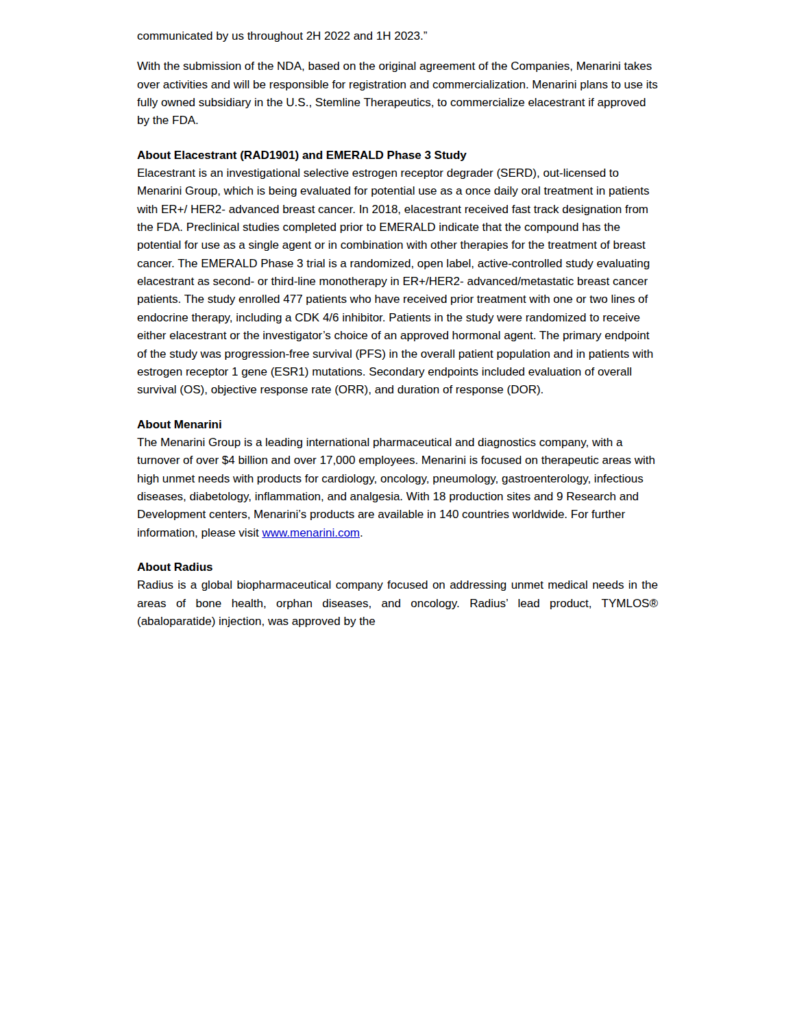communicated by us throughout 2H 2022 and 1H 2023.”
With the submission of the NDA, based on the original agreement of the Companies, Menarini takes over activities and will be responsible for registration and commercialization. Menarini plans to use its fully owned subsidiary in the U.S., Stemline Therapeutics, to commercialize elacestrant if approved by the FDA.
About Elacestrant (RAD1901) and EMERALD Phase 3 Study
Elacestrant is an investigational selective estrogen receptor degrader (SERD), out-licensed to Menarini Group, which is being evaluated for potential use as a once daily oral treatment in patients with ER+/ HER2- advanced breast cancer. In 2018, elacestrant received fast track designation from the FDA. Preclinical studies completed prior to EMERALD indicate that the compound has the potential for use as a single agent or in combination with other therapies for the treatment of breast cancer. The EMERALD Phase 3 trial is a randomized, open label, active-controlled study evaluating elacestrant as second- or third-line monotherapy in ER+/HER2- advanced/metastatic breast cancer patients. The study enrolled 477 patients who have received prior treatment with one or two lines of endocrine therapy, including a CDK 4/6 inhibitor. Patients in the study were randomized to receive either elacestrant or the investigator’s choice of an approved hormonal agent. The primary endpoint of the study was progression-free survival (PFS) in the overall patient population and in patients with estrogen receptor 1 gene (ESR1) mutations. Secondary endpoints included evaluation of overall survival (OS), objective response rate (ORR), and duration of response (DOR).
About Menarini
The Menarini Group is a leading international pharmaceutical and diagnostics company, with a turnover of over $4 billion and over 17,000 employees. Menarini is focused on therapeutic areas with high unmet needs with products for cardiology, oncology, pneumology, gastroenterology, infectious diseases, diabetology, inflammation, and analgesia. With 18 production sites and 9 Research and Development centers, Menarini’s products are available in 140 countries worldwide. For further information, please visit www.menarini.com.
About Radius
Radius is a global biopharmaceutical company focused on addressing unmet medical needs in the areas of bone health, orphan diseases, and oncology. Radius’ lead product, TYMLOS® (abaloparatide) injection, was approved by the